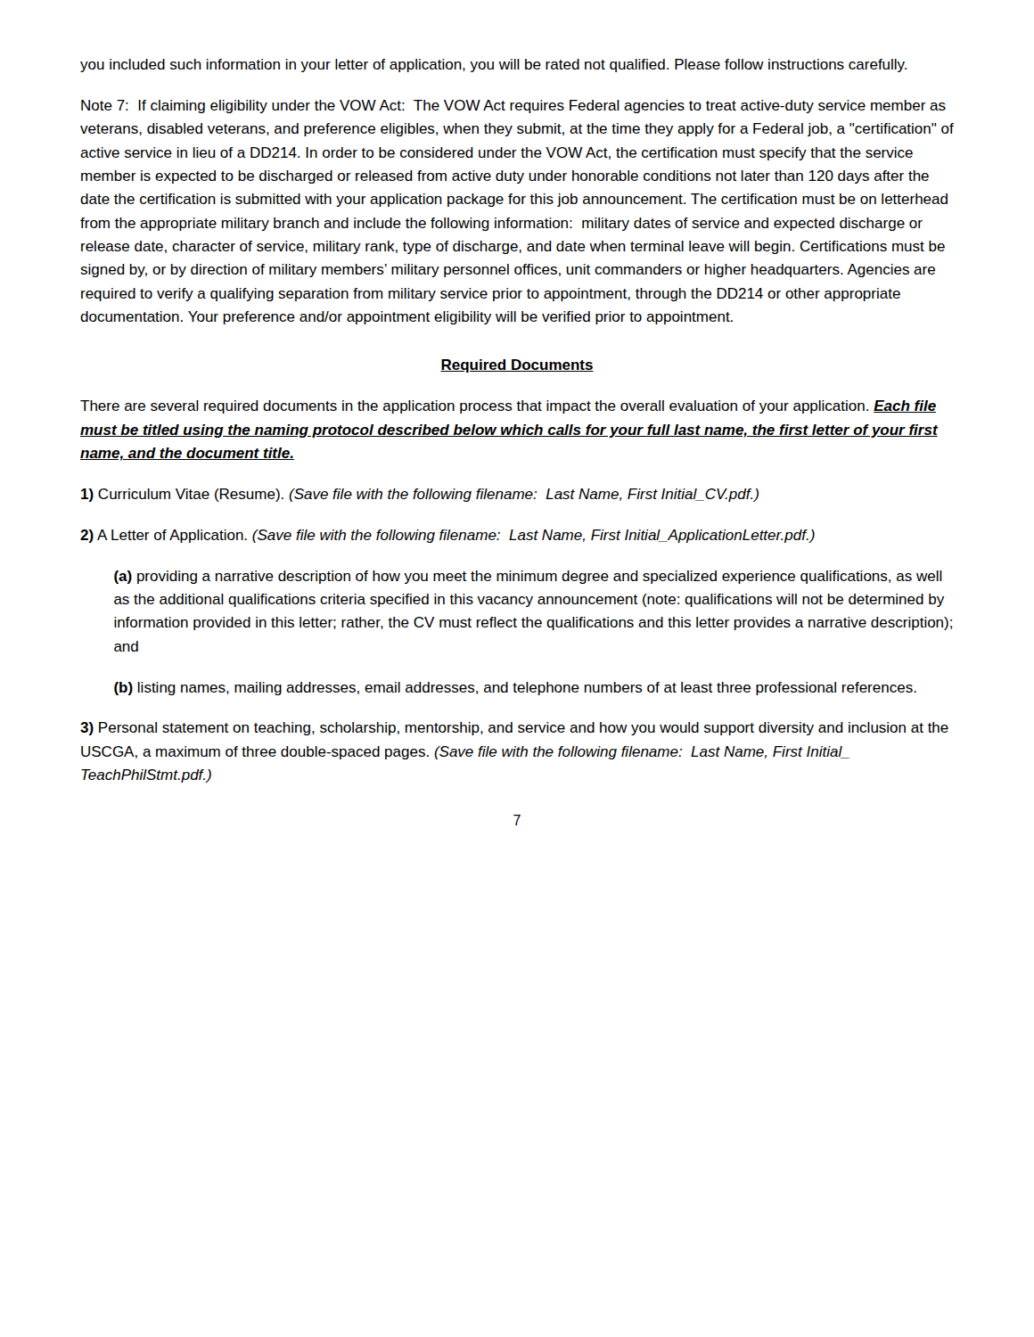you included such information in your letter of application, you will be rated not qualified. Please follow instructions carefully.
Note 7: If claiming eligibility under the VOW Act: The VOW Act requires Federal agencies to treat active-duty service member as veterans, disabled veterans, and preference eligibles, when they submit, at the time they apply for a Federal job, a "certification" of active service in lieu of a DD214. In order to be considered under the VOW Act, the certification must specify that the service member is expected to be discharged or released from active duty under honorable conditions not later than 120 days after the date the certification is submitted with your application package for this job announcement. The certification must be on letterhead from the appropriate military branch and include the following information: military dates of service and expected discharge or release date, character of service, military rank, type of discharge, and date when terminal leave will begin. Certifications must be signed by, or by direction of military members’ military personnel offices, unit commanders or higher headquarters. Agencies are required to verify a qualifying separation from military service prior to appointment, through the DD214 or other appropriate documentation. Your preference and/or appointment eligibility will be verified prior to appointment.
Required Documents
There are several required documents in the application process that impact the overall evaluation of your application. Each file must be titled using the naming protocol described below which calls for your full last name, the first letter of your first name, and the document title.
1) Curriculum Vitae (Resume). (Save file with the following filename: Last Name, First Initial_CV.pdf.)
2) A Letter of Application. (Save file with the following filename: Last Name, First Initial_ApplicationLetter.pdf.)
(a) providing a narrative description of how you meet the minimum degree and specialized experience qualifications, as well as the additional qualifications criteria specified in this vacancy announcement (note: qualifications will not be determined by information provided in this letter; rather, the CV must reflect the qualifications and this letter provides a narrative description); and
(b) listing names, mailing addresses, email addresses, and telephone numbers of at least three professional references.
3) Personal statement on teaching, scholarship, mentorship, and service and how you would support diversity and inclusion at the USCGA, a maximum of three double-spaced pages. (Save file with the following filename: Last Name, First Initial_ TeachPhilStmt.pdf.)
7